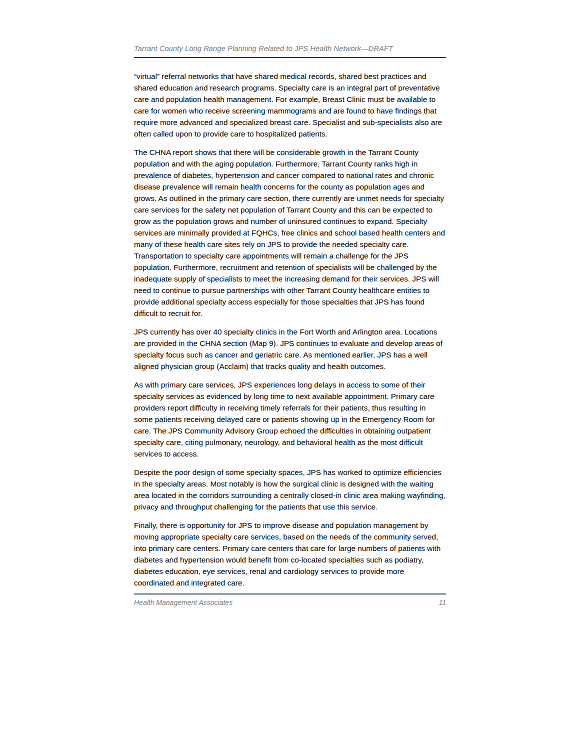Tarrant County Long Range Planning Related to JPS Health Network—DRAFT
“virtual” referral networks that have shared medical records, shared best practices and shared education and research programs. Specialty care is an integral part of preventative care and population health management. For example, Breast Clinic must be available to care for women who receive screening mammograms and are found to have findings that require more advanced and specialized breast care. Specialist and sub-specialists also are often called upon to provide care to hospitalized patients.
The CHNA report shows that there will be considerable growth in the Tarrant County population and with the aging population. Furthermore, Tarrant County ranks high in prevalence of diabetes, hypertension and cancer compared to national rates and chronic disease prevalence will remain health concerns for the county as population ages and grows. As outlined in the primary care section, there currently are unmet needs for specialty care services for the safety net population of Tarrant County and this can be expected to grow as the population grows and number of uninsured continues to expand. Specialty services are minimally provided at FQHCs, free clinics and school based health centers and many of these health care sites rely on JPS to provide the needed specialty care. Transportation to specialty care appointments will remain a challenge for the JPS population. Furthermore, recruitment and retention of specialists will be challenged by the inadequate supply of specialists to meet the increasing demand for their services. JPS will need to continue to pursue partnerships with other Tarrant County healthcare entities to provide additional specialty access especially for those specialties that JPS has found difficult to recruit for.
JPS currently has over 40 specialty clinics in the Fort Worth and Arlington area. Locations are provided in the CHNA section (Map 9). JPS continues to evaluate and develop areas of specialty focus such as cancer and geriatric care. As mentioned earlier, JPS has a well aligned physician group (Acclaim) that tracks quality and health outcomes.
As with primary care services, JPS experiences long delays in access to some of their specialty services as evidenced by long time to next available appointment. Primary care providers report difficulty in receiving timely referrals for their patients, thus resulting in some patients receiving delayed care or patients showing up in the Emergency Room for care. The JPS Community Advisory Group echoed the difficulties in obtaining outpatient specialty care, citing pulmonary, neurology, and behavioral health as the most difficult services to access.
Despite the poor design of some specialty spaces, JPS has worked to optimize efficiencies in the specialty areas. Most notably is how the surgical clinic is designed with the waiting area located in the corridors surrounding a centrally closed-in clinic area making wayfinding, privacy and throughput challenging for the patients that use this service.
Finally, there is opportunity for JPS to improve disease and population management by moving appropriate specialty care services, based on the needs of the community served, into primary care centers. Primary care centers that care for large numbers of patients with diabetes and hypertension would benefit from co-located specialties such as podiatry, diabetes education, eye services, renal and cardiology services to provide more coordinated and integrated care.
Health Management Associates 11